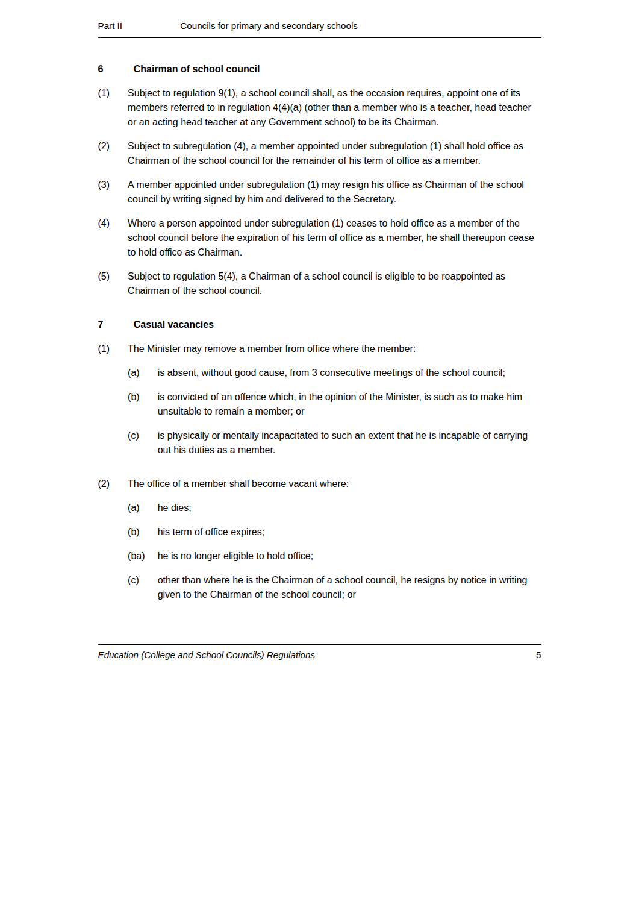Part II
Councils for primary and secondary schools
6 Chairman of school council
(1)
Subject to regulation 9(1), a school council shall, as the occasion requires, appoint one of its members referred to in regulation 4(4)(a) (other than a member who is a teacher, head teacher or an acting head teacher at any Government school) to be its Chairman.
(2)
Subject to subregulation (4), a member appointed under subregulation (1) shall hold office as Chairman of the school council for the remainder of his term of office as a member.
(3)
A member appointed under subregulation (1) may resign his office as Chairman of the school council by writing signed by him and delivered to the Secretary.
(4)
Where a person appointed under subregulation (1) ceases to hold office as a member of the school council before the expiration of his term of office as a member, he shall thereupon cease to hold office as Chairman.
(5)
Subject to regulation 5(4), a Chairman of a school council is eligible to be reappointed as Chairman of the school council.
7 Casual vacancies
(1)
The Minister may remove a member from office where the member:
(a)
is absent, without good cause, from 3 consecutive meetings of the school council;
(b)
is convicted of an offence which, in the opinion of the Minister, is such as to make him unsuitable to remain a member; or
(c)
is physically or mentally incapacitated to such an extent that he is incapable of carrying out his duties as a member.
(2)
The office of a member shall become vacant where:
(a)
he dies;
(b)
his term of office expires;
(ba)
he is no longer eligible to hold office;
(c)
other than where he is the Chairman of a school council, he resigns by notice in writing given to the Chairman of the school council; or
Education (College and School Councils) Regulations
5